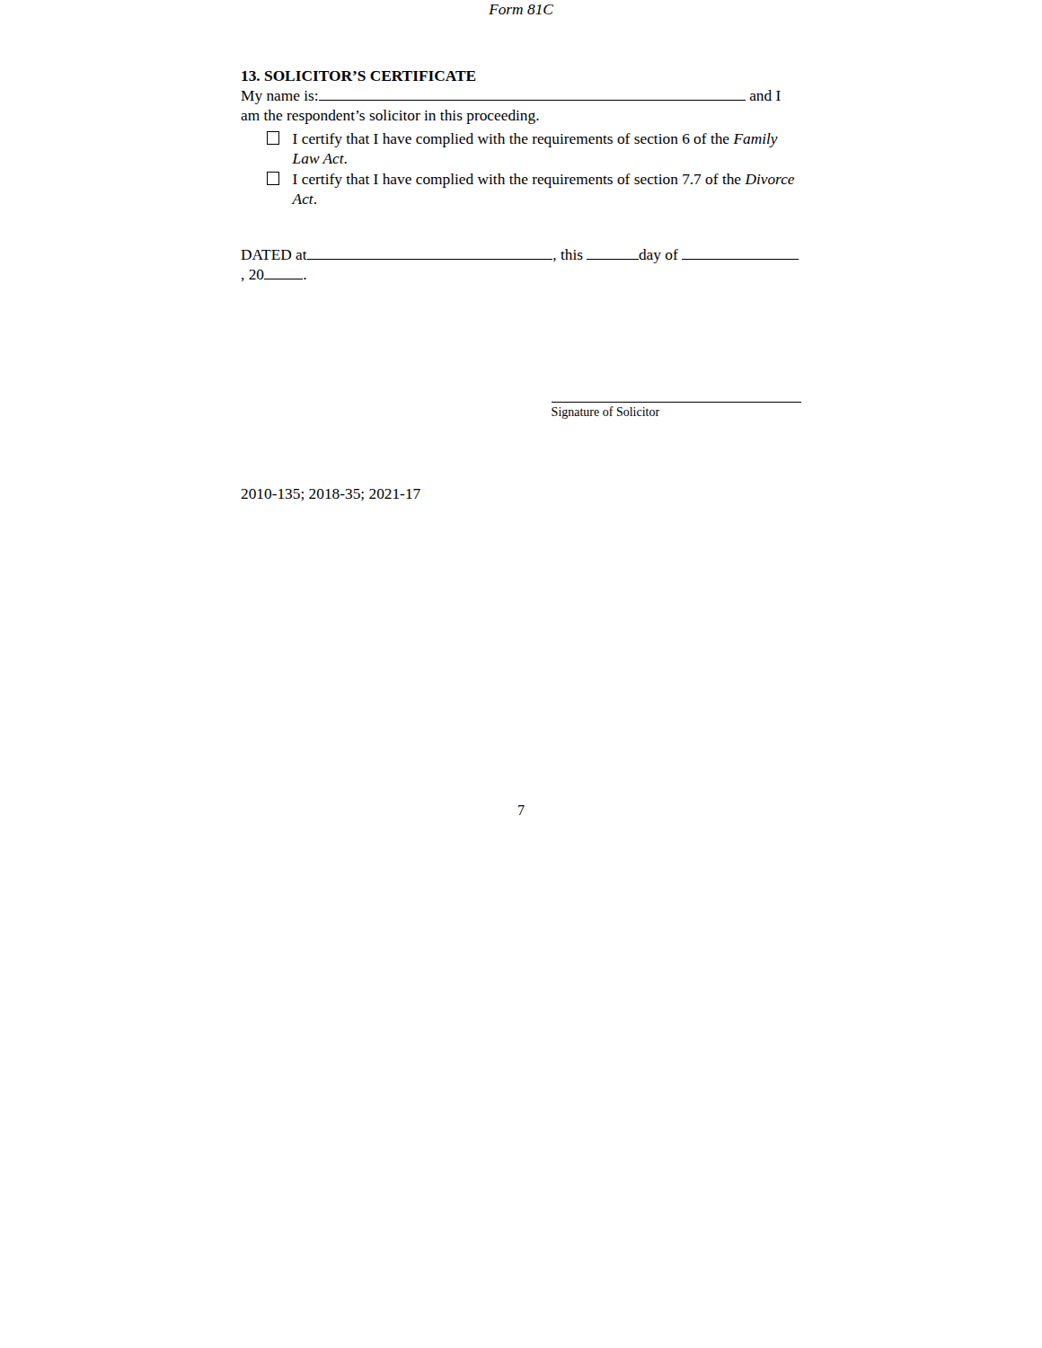Form 81C
13. SOLICITOR’S CERTIFICATE
My name is: and I am the respondent’s solicitor in this proceeding.
I certify that I have complied with the requirements of section 6 of the Family Law Act.
I certify that I have complied with the requirements of section 7.7 of the Divorce Act.
DATED at , this day of , 20 .
Signature of Solicitor
2010-135; 2018-35; 2021-17
7